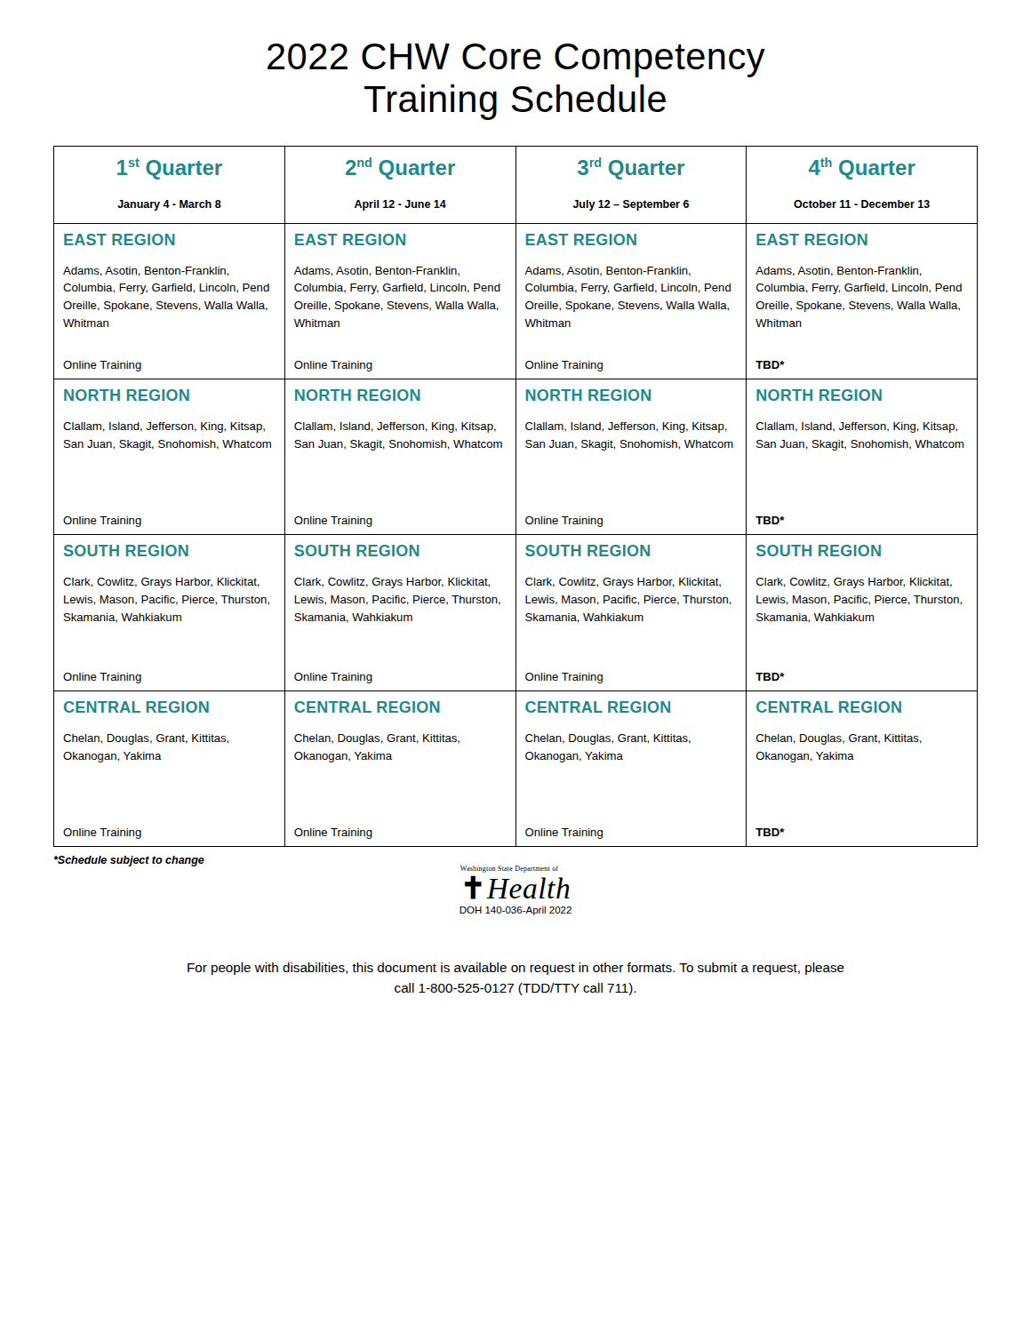2022 CHW Core Competency
Training Schedule
| 1 st Quarter | 2 nd Quarter | 3 rd Quarter | 4 th Quarter |
| --- | --- | --- | --- |
| January 4 - March 8 | April 12 - June 14 | July 12 – September 6 | October 11 - December 13 |
| EAST REGION Adams, Asotin, Benton-Franklin, Columbia, Ferry, Garfield, Lincoln, Pend Oreille, Spokane, Stevens, Walla Walla, Whitman Online Training | EAST REGION Adams, Asotin, Benton-Franklin, Columbia, Ferry, Garfield, Lincoln, Pend Oreille, Spokane, Stevens, Walla Walla, Whitman Online Training | EAST REGION Adams, Asotin, Benton-Franklin, Columbia, Ferry, Garfield, Lincoln, Pend Oreille, Spokane, Stevens, Walla Walla, Whitman Online Training | EAST REGION Adams, Asotin, Benton-Franklin, Columbia, Ferry, Garfield, Lincoln, Pend Oreille, Spokane, Stevens, Walla Walla, Whitman TBD* |
| NORTH REGION Clallam, Island, Jefferson, King, Kitsap, San Juan, Skagit, Snohomish, Whatcom Online Training | NORTH REGION Clallam, Island, Jefferson, King, Kitsap, San Juan, Skagit, Snohomish, Whatcom Online Training | NORTH REGION Clallam, Island, Jefferson, King, Kitsap, San Juan, Skagit, Snohomish, Whatcom Online Training | NORTH REGION Clallam, Island, Jefferson, King, Kitsap, San Juan, Skagit, Snohomish, Whatcom TBD* |
| SOUTH REGION Clark, Cowlitz, Grays Harbor, Klickitat, Lewis, Mason, Pacific, Pierce, Thurston, Skamania, Wahkiakum Online Training | SOUTH REGION Clark, Cowlitz, Grays Harbor, Klickitat, Lewis, Mason, Pacific, Pierce, Thurston, Skamania, Wahkiakum Online Training | SOUTH REGION Clark, Cowlitz, Grays Harbor, Klickitat, Lewis, Mason, Pacific, Pierce, Thurston, Skamania, Wahkiakum Online Training | SOUTH REGION Clark, Cowlitz, Grays Harbor, Klickitat, Lewis, Mason, Pacific, Pierce, Thurston, Skamania, Wahkiakum TBD* |
| CENTRAL REGION Chelan, Douglas, Grant, Kittitas, Okanogan, Yakima Online Training | CENTRAL REGION Chelan, Douglas, Grant, Kittitas, Okanogan, Yakima Online Training | CENTRAL REGION Chelan, Douglas, Grant, Kittitas, Okanogan, Yakima Online Training | CENTRAL REGION Chelan, Douglas, Grant, Kittitas, Okanogan, Yakima TBD* |
*Schedule subject to change
Washington State Department of ✝Health
DOH 140-036-April 2022
For people with disabilities, this document is available on request in other formats. To submit a request, please call 1-800-525-0127 (TDD/TTY call 711).